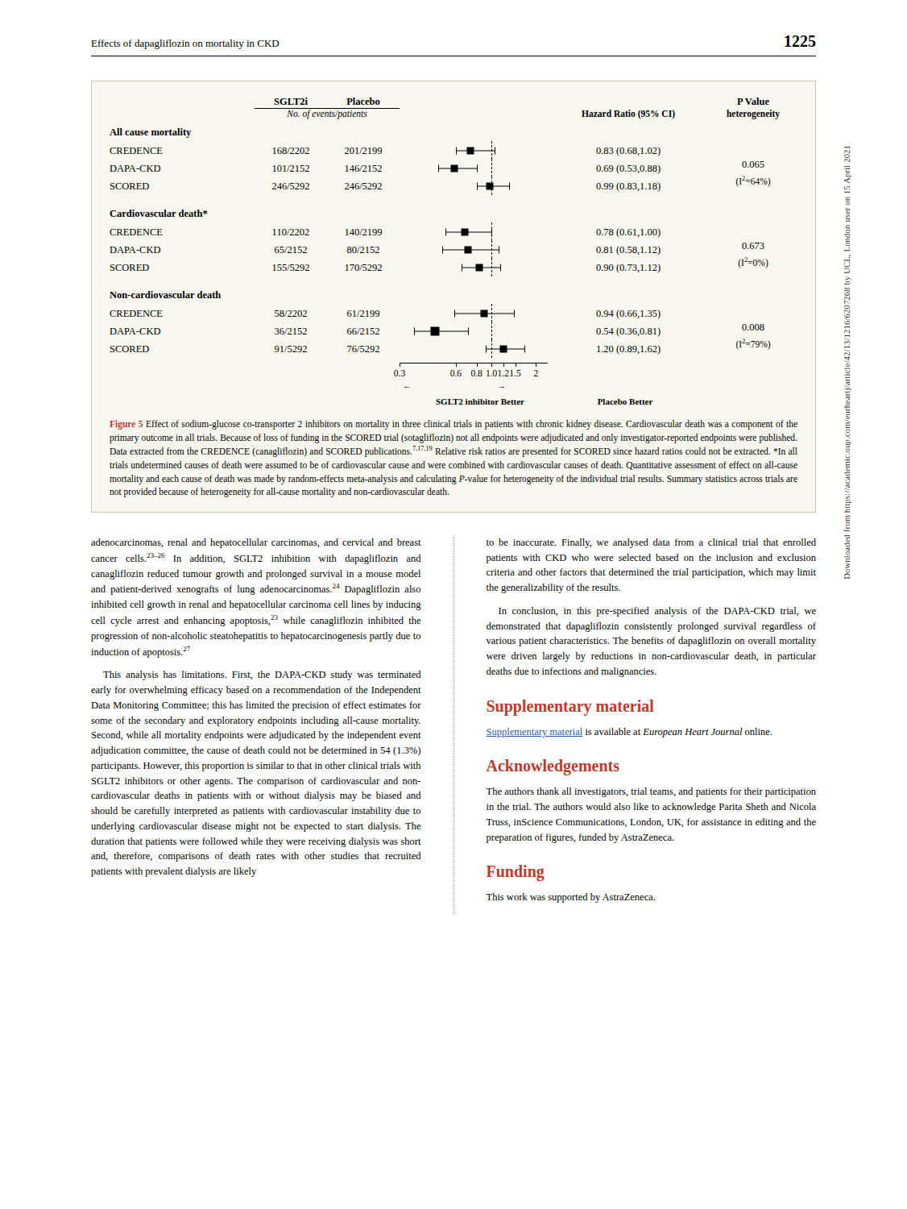Effects of dapagliflozin on mortality in CKD
1225
Downloaded from https://academic.oup.com/eurheartj/article/42/13/1216/6207268 by UCL, London user on 15 April 2021
SGLT2i
Placebo
P Value
No. of events/patients
Hazard Ratio (95% CI)
heterogeneity
All cause mortality
CREDENCE
168/2202
201/2199
0.83 (0.68,1.02)
0.065
DAPA-CKD
101/2152
146/2152
0.69 (0.53,0.88)
(I2=64%)
SCORED
246/5292
246/5292
0.99 (0.83,1.18)
Cardiovascular death*
CREDENCE
110/2202
140/2199
0.78 (0.61,1.00)
0.673
DAPA-CKD
65/2152
80/2152
0.81 (0.58,1.12)
(I2=0%)
SCORED
155/5292
170/5292
0.90 (0.73,1.12)
Non-cardiovascular death
CREDENCE
58/2202
61/2199
0.94 (0.66,1.35)
0.008
DAPA-CKD
36/2152
66/2152
0.54 (0.36,0.81)
(I2=79%)
SCORED
91/5292
76/5292
1.20 (0.89,1.62)
0.3
0.6
0.8
1.0
1.2
1.5
2
←
→
SGLT2 inhibitor Better
Placebo Better
Figure 5 Effect of sodium-glucose co-transporter 2 inhibitors on mortality in three clinical trials in patients with chronic kidney disease. Cardiovascular death was a component of the primary outcome in all trials. Because of loss of funding in the SCORED trial (sotagliflozin) not all endpoints were adjudicated and only investigator-reported endpoints were published. Data extracted from the CREDENCE (canagliflozin) and SCORED publications.7,17,19 Relative risk ratios are presented for SCORED since hazard ratios could not be extracted. *In all trials undetermined causes of death were assumed to be of cardiovascular cause and were combined with cardiovascular causes of death. Quantitative assessment of effect on all-cause mortality and each cause of death was made by random-effects meta-analysis and calculating P-value for heterogeneity of the individual trial results. Summary statistics across trials are not provided because of heterogeneity for all-cause mortality and non-cardiovascular death.
adenocarcinomas, renal and hepatocellular carcinomas, and cervical and breast cancer cells.23–26 In addition, SGLT2 inhibition with dapagliflozin and canagliflozin reduced tumour growth and prolonged survival in a mouse model and patient-derived xenografts of lung adenocarcinomas.24 Dapagliflozin also inhibited cell growth in renal and hepatocellular carcinoma cell lines by inducing cell cycle arrest and enhancing apoptosis,23 while canagliflozin inhibited the progression of non-alcoholic steatohepatitis to hepatocarcinogenesis partly due to induction of apoptosis.27
This analysis has limitations. First, the DAPA-CKD study was terminated early for overwhelming efficacy based on a recommendation of the Independent Data Monitoring Committee; this has limited the precision of effect estimates for some of the secondary and exploratory endpoints including all-cause mortality. Second, while all mortality endpoints were adjudicated by the independent event adjudication committee, the cause of death could not be determined in 54 (1.3%) participants. However, this proportion is similar to that in other clinical trials with SGLT2 inhibitors or other agents. The comparison of cardiovascular and non-cardiovascular deaths in patients with or without dialysis may be biased and should be carefully interpreted as patients with cardiovascular instability due to underlying cardiovascular disease might not be expected to start dialysis. The duration that patients were followed while they were receiving dialysis was short and, therefore, comparisons of death rates with other studies that recruited patients with prevalent dialysis are likely
to be inaccurate. Finally, we analysed data from a clinical trial that enrolled patients with CKD who were selected based on the inclusion and exclusion criteria and other factors that determined the trial participation, which may limit the generalizability of the results.
In conclusion, in this pre-specified analysis of the DAPA-CKD trial, we demonstrated that dapagliflozin consistently prolonged survival regardless of various patient characteristics. The benefits of dapagliflozin on overall mortality were driven largely by reductions in non-cardiovascular death, in particular deaths due to infections and malignancies.
Supplementary material
Supplementary material is available at European Heart Journal online.
Acknowledgements
The authors thank all investigators, trial teams, and patients for their participation in the trial. The authors would also like to acknowledge Parita Sheth and Nicola Truss, inScience Communications, London, UK, for assistance in editing and the preparation of figures, funded by AstraZeneca.
Funding
This work was supported by AstraZeneca.